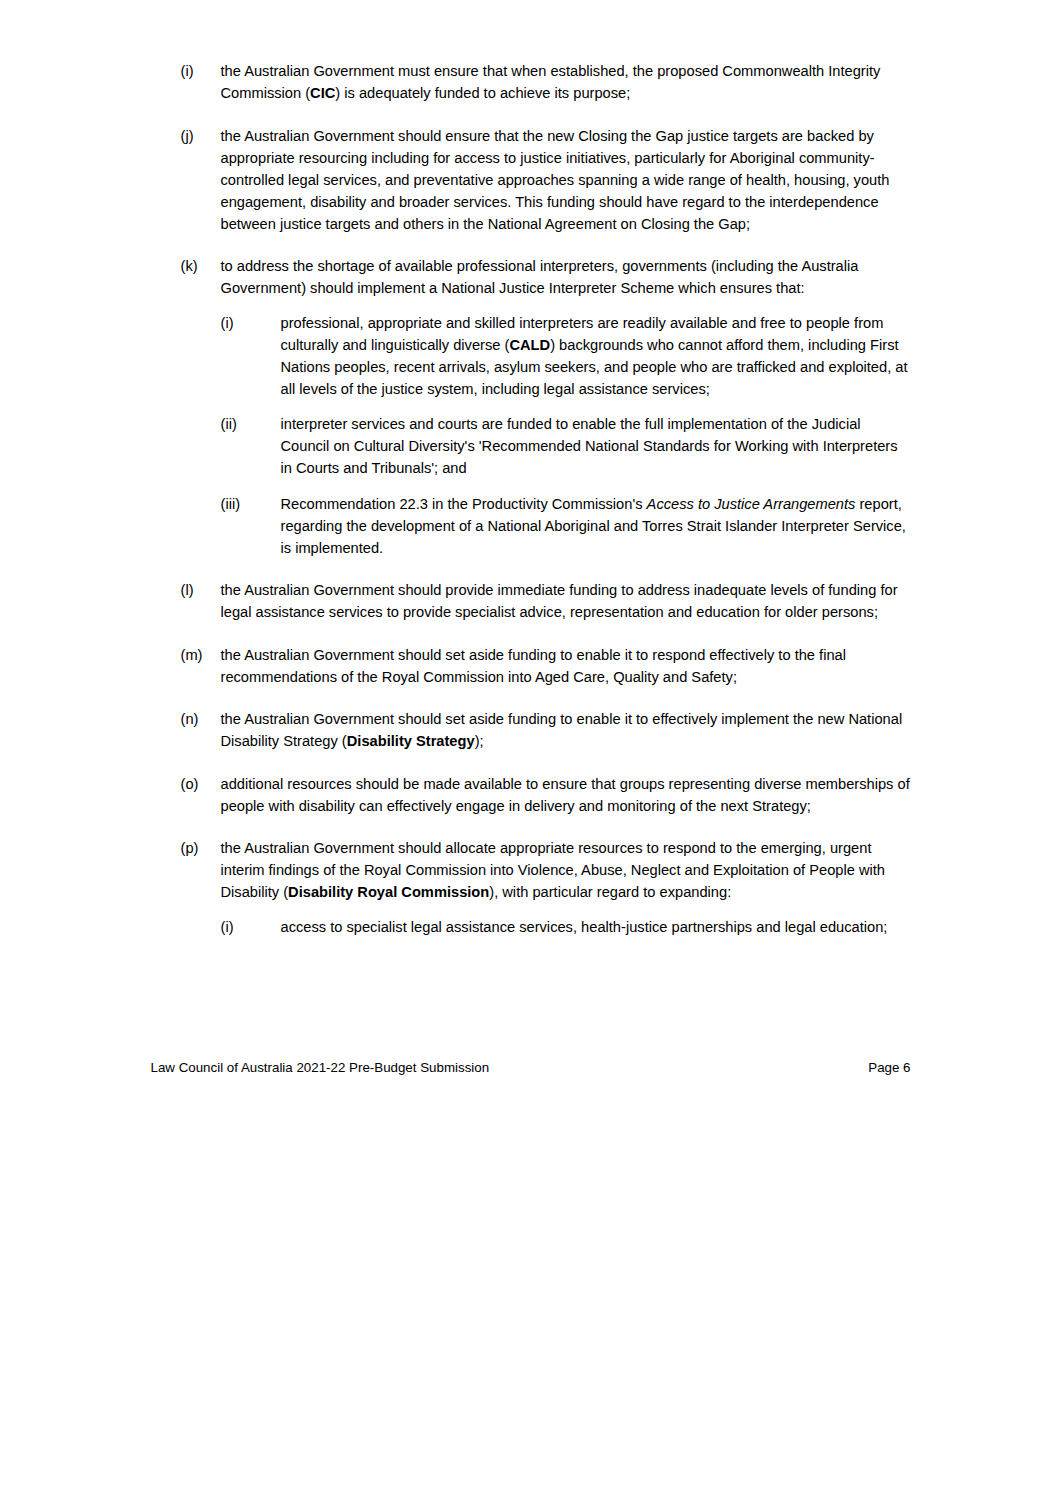(i)
the Australian Government must ensure that when established, the proposed Commonwealth Integrity Commission (CIC) is adequately funded to achieve its purpose;
(j)
the Australian Government should ensure that the new Closing the Gap justice targets are backed by appropriate resourcing including for access to justice initiatives, particularly for Aboriginal community-controlled legal services, and preventative approaches spanning a wide range of health, housing, youth engagement, disability and broader services. This funding should have regard to the interdependence between justice targets and others in the National Agreement on Closing the Gap;
(k)
to address the shortage of available professional interpreters, governments (including the Australia Government) should implement a National Justice Interpreter Scheme which ensures that:
(i)
professional, appropriate and skilled interpreters are readily available and free to people from culturally and linguistically diverse (CALD) backgrounds who cannot afford them, including First Nations peoples, recent arrivals, asylum seekers, and people who are trafficked and exploited, at all levels of the justice system, including legal assistance services;
(ii)
interpreter services and courts are funded to enable the full implementation of the Judicial Council on Cultural Diversity's 'Recommended National Standards for Working with Interpreters in Courts and Tribunals'; and
(iii)
Recommendation 22.3 in the Productivity Commission's Access to Justice Arrangements report, regarding the development of a National Aboriginal and Torres Strait Islander Interpreter Service, is implemented.
(l)
the Australian Government should provide immediate funding to address inadequate levels of funding for legal assistance services to provide specialist advice, representation and education for older persons;
(m)
the Australian Government should set aside funding to enable it to respond effectively to the final recommendations of the Royal Commission into Aged Care, Quality and Safety;
(n)
the Australian Government should set aside funding to enable it to effectively implement the new National Disability Strategy (Disability Strategy);
(o)
additional resources should be made available to ensure that groups representing diverse memberships of people with disability can effectively engage in delivery and monitoring of the next Strategy;
(p)
the Australian Government should allocate appropriate resources to respond to the emerging, urgent interim findings of the Royal Commission into Violence, Abuse, Neglect and Exploitation of People with Disability (Disability Royal Commission), with particular regard to expanding:
(i)
access to specialist legal assistance services, health-justice partnerships and legal education;
Law Council of Australia 2021-22 Pre-Budget Submission Page 6